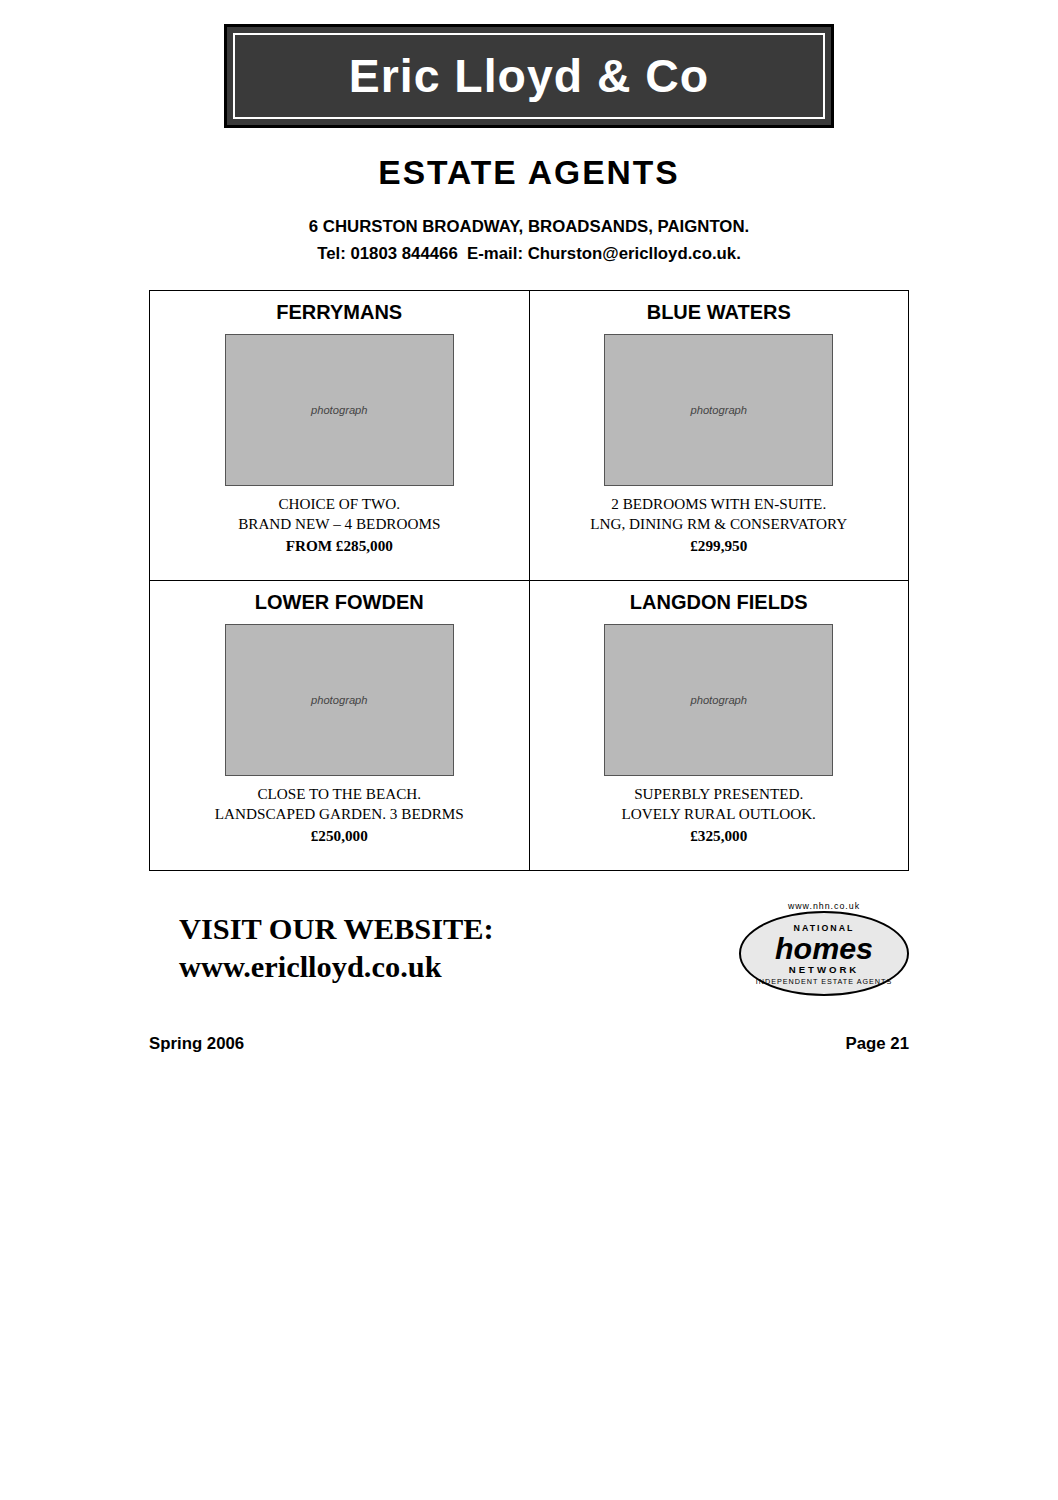Eric Lloyd & Co
ESTATE AGENTS
6 CHURSTON BROADWAY, BROADSANDS, PAIGNTON.
Tel: 01803 844466 E-mail: Churston@ericlloyd.co.uk.
| FERRYMANS photograph CHOICE OF TWO. BRAND NEW – 4 BEDROOMS FROM £285,000 | BLUE WATERS photograph 2 BEDROOMS WITH EN-SUITE. LNG, DINING RM & CONSERVATORY £299,950 |
| LOWER FOWDEN photograph CLOSE TO THE BEACH. LANDSCAPED GARDEN. 3 BEDRMS £250,000 | LANGDON FIELDS photograph SUPERBLY PRESENTED. LOVELY RURAL OUTLOOK. £325,000 |
VISIT OUR WEBSITE:
www.ericlloyd.co.uk
www.nhn.co.uk
NATIONAL
homes
NETWORK
INDEPENDENT ESTATE AGENTS
Spring 2006 Page 21